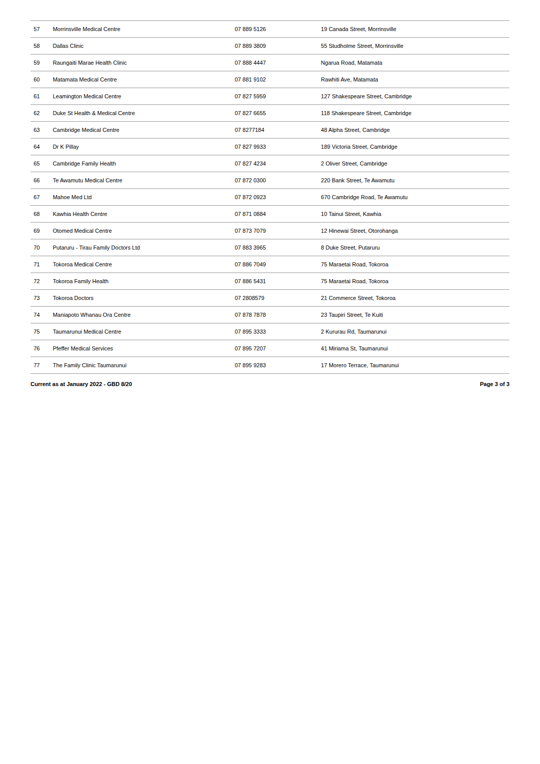| 57 | Morrinsville Medical Centre | 07 889 5126 | 19 Canada Street, Morrinsville |
| 58 | Dallas Clinic | 07 889 3809 | 55 Studholme Street, Morrinsville |
| 59 | Raungaiti Marae Health Clinic | 07 888 4447 | Ngarua Road, Matamata |
| 60 | Matamata Medical Centre | 07 881 9102 | Rawhiti Ave, Matamata |
| 61 | Leamington Medical Centre | 07 827 5959 | 127 Shakespeare Street, Cambridge |
| 62 | Duke St Health & Medical Centre | 07 827 6655 | 118 Shakespeare Street, Cambridge |
| 63 | Cambridge Medical Centre | 07 8277184 | 48 Alpha Street, Cambridge |
| 64 | Dr K Pillay | 07 827 9933 | 189 Victoria Street, Cambridge |
| 65 | Cambridge Family Health | 07 827 4234 | 2 Oliver Street, Cambridge |
| 66 | Te Awamutu Medical Centre | 07 872 0300 | 220 Bank Street, Te Awamutu |
| 67 | Mahoe Med Ltd | 07 872 0923 | 670 Cambridge Road, Te Awamutu |
| 68 | Kawhia Health Centre | 07 871 0884 | 10 Tainui Street, Kawhia |
| 69 | Otomed Medical Centre | 07 873 7079 | 12 Hinewai Street, Otorohanga |
| 70 | Putaruru - Tirau Family Doctors Ltd | 07 883 3965 | 8 Duke Street, Putaruru |
| 71 | Tokoroa Medical Centre | 07 886 7049 | 75 Maraetai Road, Tokoroa |
| 72 | Tokoroa Family Health | 07 886 5431 | 75 Maraetai Road, Tokoroa |
| 73 | Tokoroa Doctors | 07 2808579 | 21 Commerce Street, Tokoroa |
| 74 | Maniapoto Whanau Ora Centre | 07 878 7878 | 23 Taupiri Street, Te Kuiti |
| 75 | Taumarunui Medical Centre | 07 895 3333 | 2 Kururau Rd, Taumarunui |
| 76 | Pfeffer Medical Services | 07 895 7207 | 41 Miriama St, Taumarunui |
| 77 | The Family Clinic Taumarunui | 07 895 9283 | 17 Morero Terrace, Taumarunui |
Current as at January 2022 - GBD 8/20 Page 3 of 3